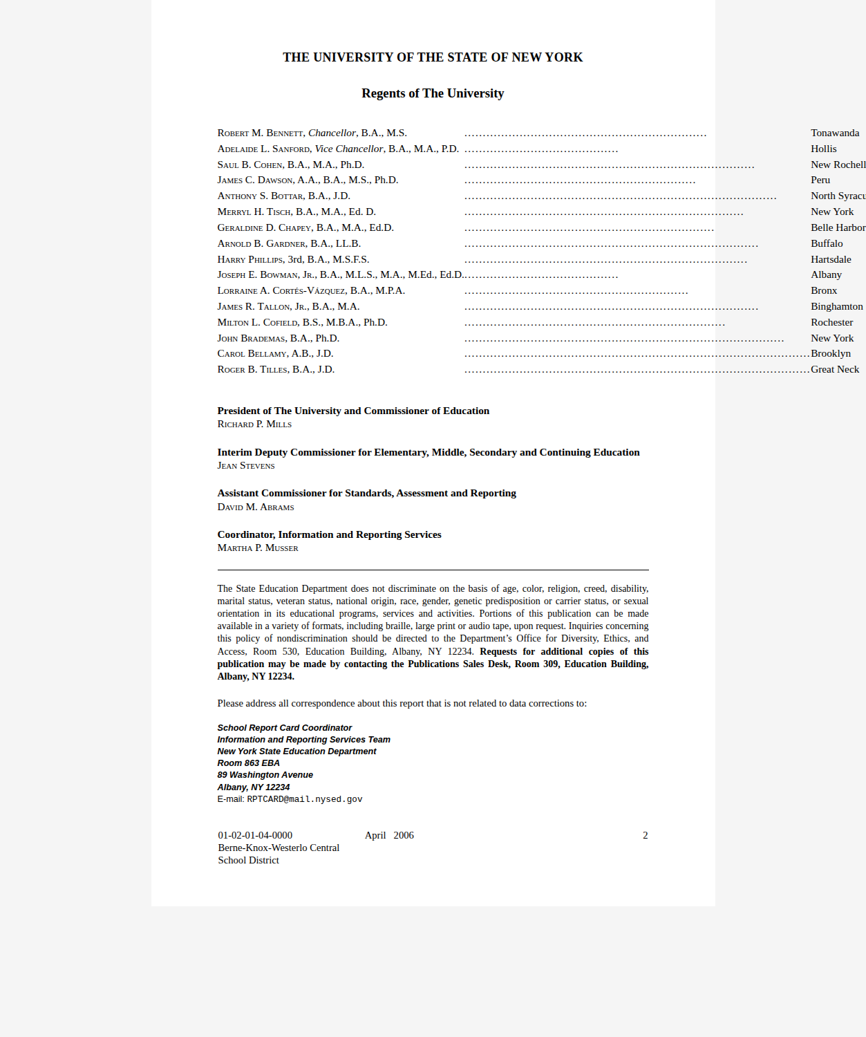THE UNIVERSITY OF THE STATE OF NEW YORK
Regents of The University
| Robert M. Bennett , Chancellor , B.A., M.S. | .................................................................. | Tonawanda |
| Adelaide L. Sanford , Vice Chancellor , B.A., M.A., P.D. | .......................................... | Hollis |
| Saul B. Cohen , B.A., M.A., Ph.D. | ............................................................................... | New Rochelle |
| James C. Dawson , A.A., B.A., M.S., Ph.D. | ............................................................... | Peru |
| Anthony S. Bottar , B.A., J.D. | ..................................................................................... | North Syracuse |
| Merryl H. Tisch , B.A., M.A., Ed. D. | ............................................................................ | New York |
| Geraldine D. Chapey , B.A., M.A., Ed.D. | .................................................................... | Belle Harbor |
| Arnold B. Gardner , B.A., LL.B. | ................................................................................ | Buffalo |
| Harry Phillips , 3rd, B.A., M.S.F.S. | ............................................................................. | Hartsdale |
| Joseph E. Bowman, Jr. , B.A., M.L.S., M.A., M.Ed., Ed.D. | .......................................... | Albany |
| Lorraine A. Cortés-Vázquez , B.A., M.P.A. | ............................................................. | Bronx |
| James R. Tallon, Jr. , B.A., M.A. | ................................................................................ | Binghamton |
| Milton L. Cofield , B.S., M.B.A., Ph.D. | ....................................................................... | Rochester |
| John Brademas , B.A., Ph.D. | ....................................................................................... | New York |
| Carol Bellamy , A.B., J.D. | .............................................................................................. | Brooklyn |
| Roger B. Tilles , B.A., J.D. | .............................................................................................. | Great Neck |
President of The University and Commissioner of Education
Richard P. Mills
Interim Deputy Commissioner for Elementary, Middle, Secondary and Continuing Education
Jean Stevens
Assistant Commissioner for Standards, Assessment and Reporting
David M. Abrams
Coordinator, Information and Reporting Services
Martha P. Musser
The State Education Department does not discriminate on the basis of age, color, religion, creed, disability, marital status, veteran status, national origin, race, gender, genetic predisposition or carrier status, or sexual orientation in its educational programs, services and activities. Portions of this publication can be made available in a variety of formats, including braille, large print or audio tape, upon request. Inquiries concerning this policy of nondiscrimination should be directed to the Department’s Office for Diversity, Ethics, and Access, Room 530, Education Building, Albany, NY 12234. Requests for additional copies of this publication may be made by contacting the Publications Sales Desk, Room 309, Education Building, Albany, NY 12234.
Please address all correspondence about this report that is not related to data corrections to:
School Report Card Coordinator
Information and Reporting Services Team
New York State Education Department
Room 863 EBA
89 Washington Avenue
Albany, NY 12234
E-mail: RPTCARD@mail.nysed.gov
| 01-02-01-04-0000 Berne-Knox-Westerlo Central School District | April 2006 | 2 |